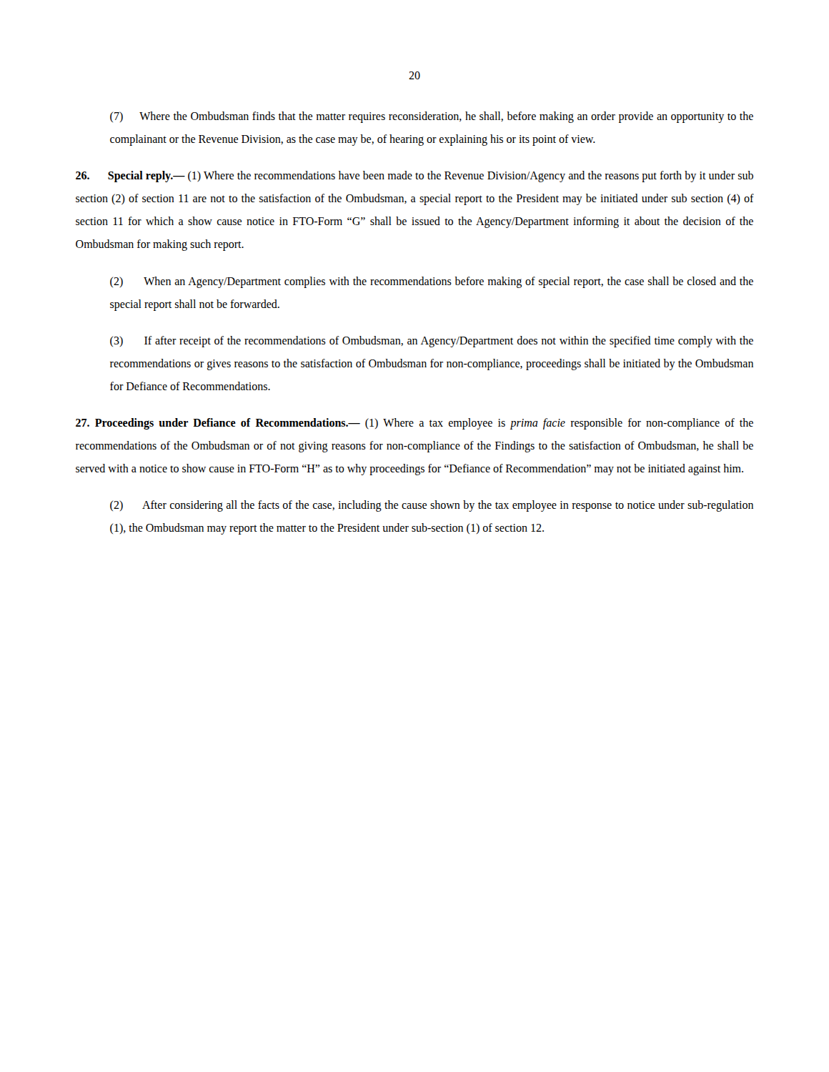20
(7) Where the Ombudsman finds that the matter requires reconsideration, he shall, before making an order provide an opportunity to the complainant or the Revenue Division, as the case may be, of hearing or explaining his or its point of view.
26. Special reply.— (1) Where the recommendations have been made to the Revenue Division/Agency and the reasons put forth by it under sub section (2) of section 11 are not to the satisfaction of the Ombudsman, a special report to the President may be initiated under sub section (4) of section 11 for which a show cause notice in FTO-Form “G” shall be issued to the Agency/Department informing it about the decision of the Ombudsman for making such report.
(2) When an Agency/Department complies with the recommendations before making of special report, the case shall be closed and the special report shall not be forwarded.
(3) If after receipt of the recommendations of Ombudsman, an Agency/Department does not within the specified time comply with the recommendations or gives reasons to the satisfaction of Ombudsman for non-compliance, proceedings shall be initiated by the Ombudsman for Defiance of Recommendations.
27. Proceedings under Defiance of Recommendations.— (1) Where a tax employee is prima facie responsible for non-compliance of the recommendations of the Ombudsman or of not giving reasons for non-compliance of the Findings to the satisfaction of Ombudsman, he shall be served with a notice to show cause in FTO-Form “H” as to why proceedings for “Defiance of Recommendation” may not be initiated against him.
(2) After considering all the facts of the case, including the cause shown by the tax employee in response to notice under sub-regulation (1), the Ombudsman may report the matter to the President under sub-section (1) of section 12.